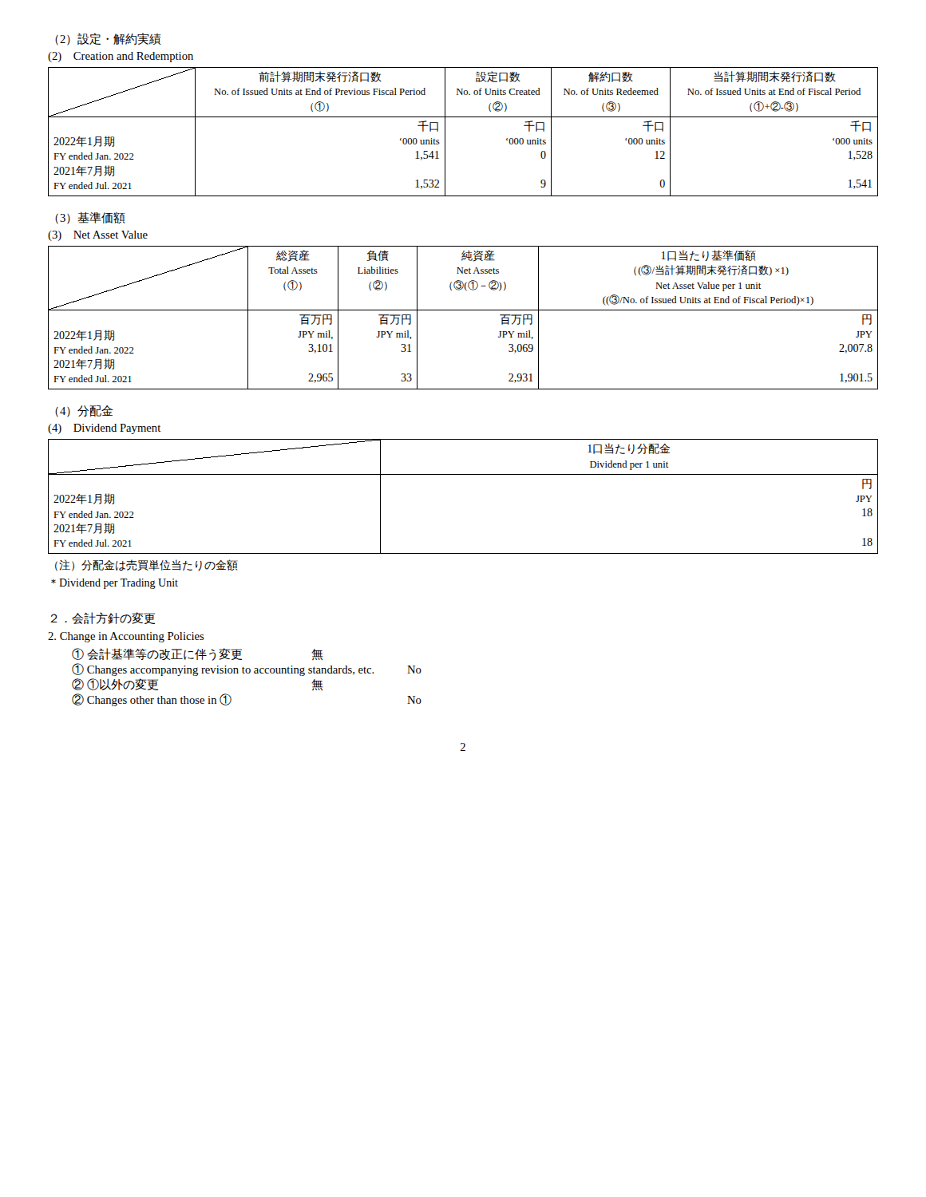（2）設定・解約実績
(2) Creation and Redemption
| | 前計算期間末発行済口数 No. of Issued Units at End of Previous Fiscal Period （①） | 設定口数 No. of Units Created （②） | 解約口数 No. of Units Redeemed （③） | 当計算期間末発行済口数 No. of Issued Units at End of Fiscal Period （①+②-③） |
| 2022年1月期 FY ended Jan. 2022 2021年7月期 FY ended Jul. 2021 | 千口 ‘000 units 1,541 1,532 | 千口 ‘000 units 0 9 | 千口 ‘000 units 12 0 | 千口 ‘000 units 1,528 1,541 |
（3）基準価額
(3) Net Asset Value
| | 総資産 Total Assets （①） | 負債 Liabilities （②） | 純資産 Net Assets （③(①－②)） | 1口当たり基準価額 （(③/当計算期間末発行済口数) ×1) Net Asset Value per 1 unit ((③/No. of Issued Units at End of Fiscal Period)×1) |
| 2022年1月期 FY ended Jan. 2022 2021年7月期 FY ended Jul. 2021 | 百万円 JPY mil, 3,101 2,965 | 百万円 JPY mil, 31 33 | 百万円 JPY mil, 3,069 2,931 | 円 JPY 2,007.8 1,901.5 |
（4）分配金
(4) Dividend Payment
| | 1口当たり分配金 Dividend per 1 unit |
| 2022年1月期 FY ended Jan. 2022 2021年7月期 FY ended Jul. 2021 | 円 JPY 18 18 |
（注）分配金は売買単位当たりの金額
＊Dividend per Trading Unit
２．会計方針の変更
2. Change in Accounting Policies
① 会計基準等の改正に伴う変更 無
① Changes accompanying revision to accounting standards, etc. No
② ①以外の変更 無
② Changes other than those in ① No
2